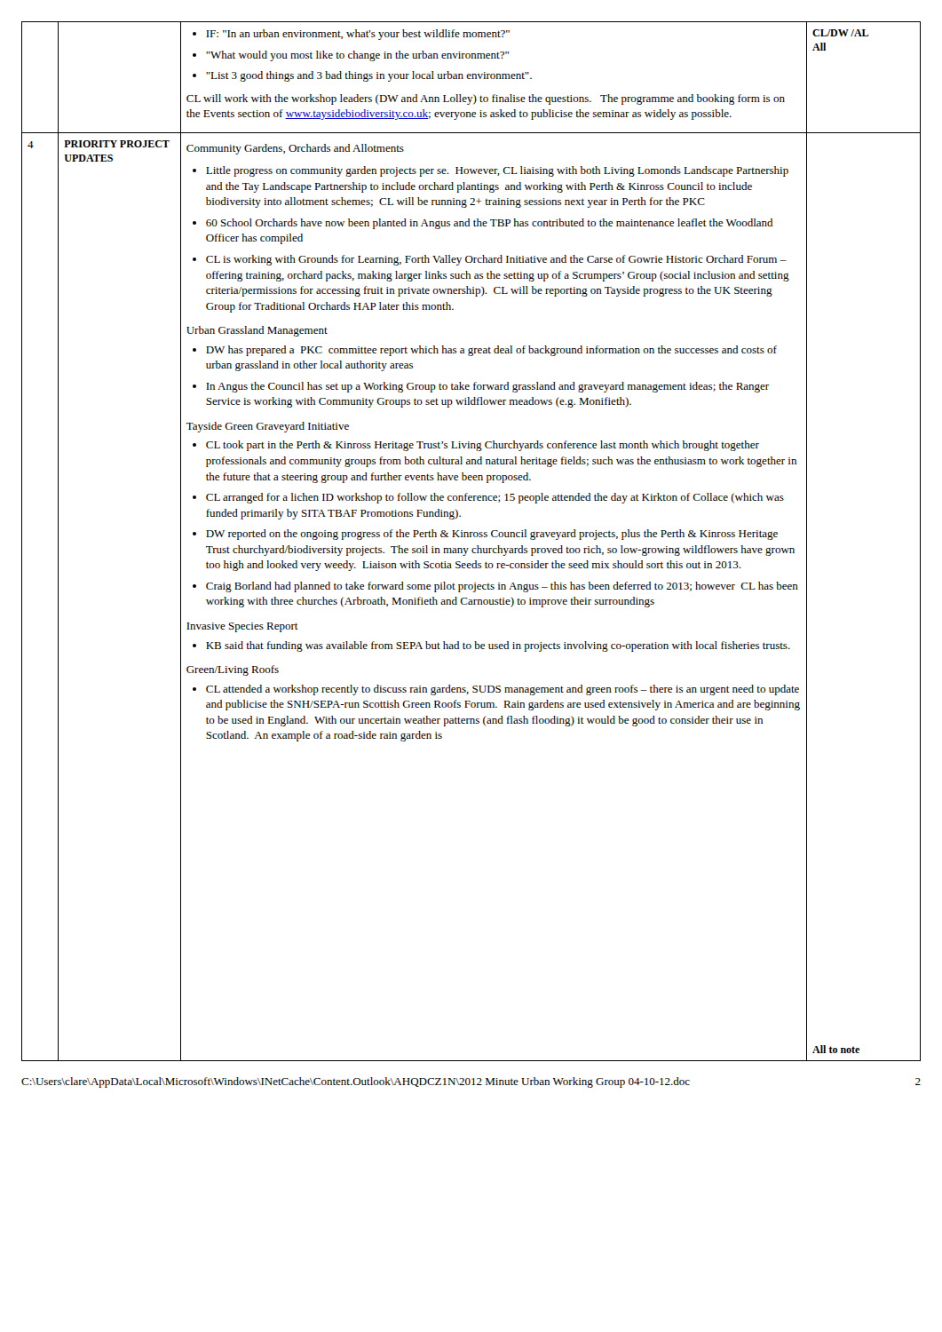| | | IF: "In an urban environment, what's your best wildlife moment?" "What would you most like to change in the urban environment?" "List 3 good things and 3 bad things in your local urban environment". CL will work with the workshop leaders (DW and Ann Lolley) to finalise the questions. The programme and booking form is on the Events section of www.taysidebiodiversity.co.uk ; everyone is asked to publicise the seminar as widely as possible. | CL/DW /AL All |
| 4 | Priority Project Updates | Community Gardens, Orchards and Allotments Little progress on community garden projects per se. However, CL liaising with both Living Lomonds Landscape Partnership and the Tay Landscape Partnership to include orchard plantings and working with Perth & Kinross Council to include biodiversity into allotment schemes; CL will be running 2+ training sessions next year in Perth for the PKC 60 School Orchards have now been planted in Angus and the TBP has contributed to the maintenance leaflet the Woodland Officer has compiled CL is working with Grounds for Learning, Forth Valley Orchard Initiative and the Carse of Gowrie Historic Orchard Forum – offering training, orchard packs, making larger links such as the setting up of a Scrumpers’ Group (social inclusion and setting criteria/permissions for accessing fruit in private ownership). CL will be reporting on Tayside progress to the UK Steering Group for Traditional Orchards HAP later this month. Urban Grassland Management DW has prepared a PKC committee report which has a great deal of background information on the successes and costs of urban grassland in other local authority areas In Angus the Council has set up a Working Group to take forward grassland and graveyard management ideas; the Ranger Service is working with Community Groups to set up wildflower meadows (e.g. Monifieth). Tayside Green Graveyard Initiative CL took part in the Perth & Kinross Heritage Trust’s Living Churchyards conference last month which brought together professionals and community groups from both cultural and natural heritage fields; such was the enthusiasm to work together in the future that a steering group and further events have been proposed. CL arranged for a lichen ID workshop to follow the conference; 15 people attended the day at Kirkton of Collace (which was funded primarily by SITA TBAF Promotions Funding). DW reported on the ongoing progress of the Perth & Kinross Council graveyard projects, plus the Perth & Kinross Heritage Trust churchyard/biodiversity projects. The soil in many churchyards proved too rich, so low-growing wildflowers have grown too high and looked very weedy. Liaison with Scotia Seeds to re-consider the seed mix should sort this out in 2013. Craig Borland had planned to take forward some pilot projects in Angus – this has been deferred to 2013; however CL has been working with three churches (Arbroath, Monifieth and Carnoustie) to improve their surroundings Invasive Species Report KB said that funding was available from SEPA but had to be used in projects involving co-operation with local fisheries trusts. Green/Living Roofs CL attended a workshop recently to discuss rain gardens, SUDS management and green roofs – there is an urgent need to update and publicise the SNH/SEPA-run Scottish Green Roofs Forum. Rain gardens are used extensively in America and are beginning to be used in England. With our uncertain weather patterns (and flash flooding) it would be good to consider their use in Scotland. An example of a road-side rain garden is | All to note |
C:\Users\clare\AppData\Local\Microsoft\Windows\INetCache\Content.Outlook\AHQDCZ1N\2012 Minute Urban Working Group 04-10-12.doc 2